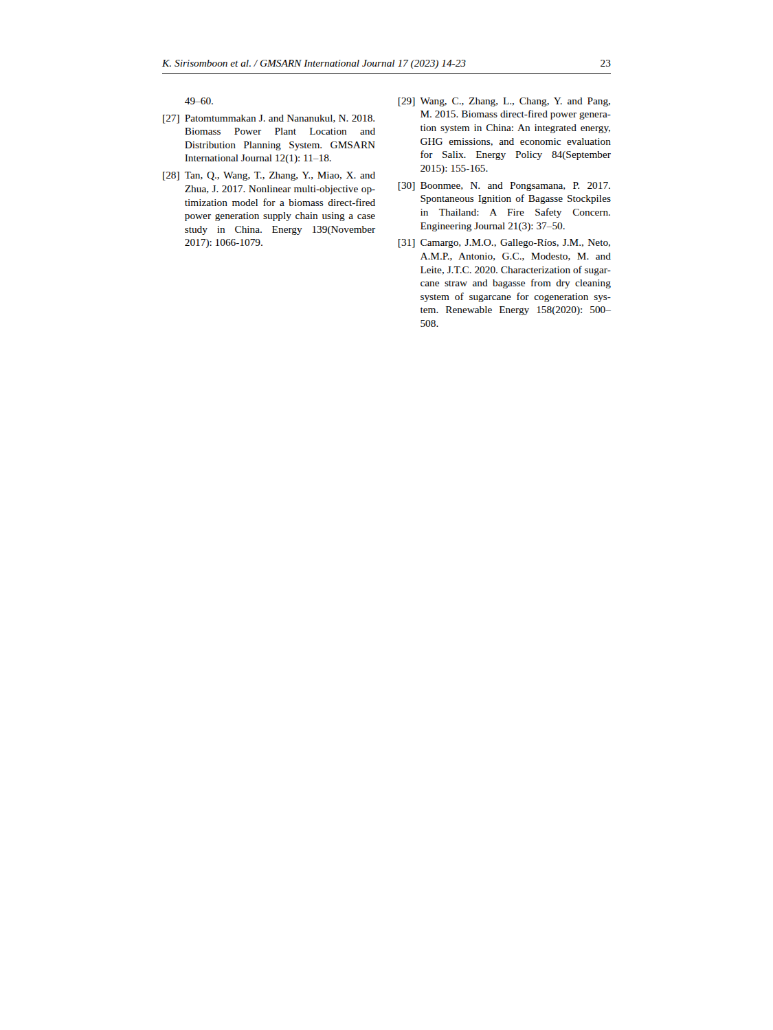K. Sirisomboon et al. / GMSARN International Journal 17 (2023) 14-23 23
49–60.
[27] Patomtummakan J. and Nananukul, N. 2018. Biomass Power Plant Location and Distribution Planning System. GMSARN International Journal 12(1): 11–18.
[28] Tan, Q., Wang, T., Zhang, Y., Miao, X. and Zhua, J. 2017. Nonlinear multi-objective optimization model for a biomass direct-fired power generation supply chain using a case study in China. Energy 139(November 2017): 1066-1079.
[29] Wang, C., Zhang, L., Chang, Y. and Pang, M. 2015. Biomass direct-fired power generation system in China: An integrated energy, GHG emissions, and economic evaluation for Salix. Energy Policy 84(September 2015): 155-165.
[30] Boonmee, N. and Pongsamana, P. 2017. Spontaneous Ignition of Bagasse Stockpiles in Thailand: A Fire Safety Concern. Engineering Journal 21(3): 37–50.
[31] Camargo, J.M.O., Gallego-Ríos, J.M., Neto, A.M.P., Antonio, G.C., Modesto, M. and Leite, J.T.C. 2020. Characterization of sugarcane straw and bagasse from dry cleaning system of sugarcane for cogeneration system. Renewable Energy 158(2020): 500–508.